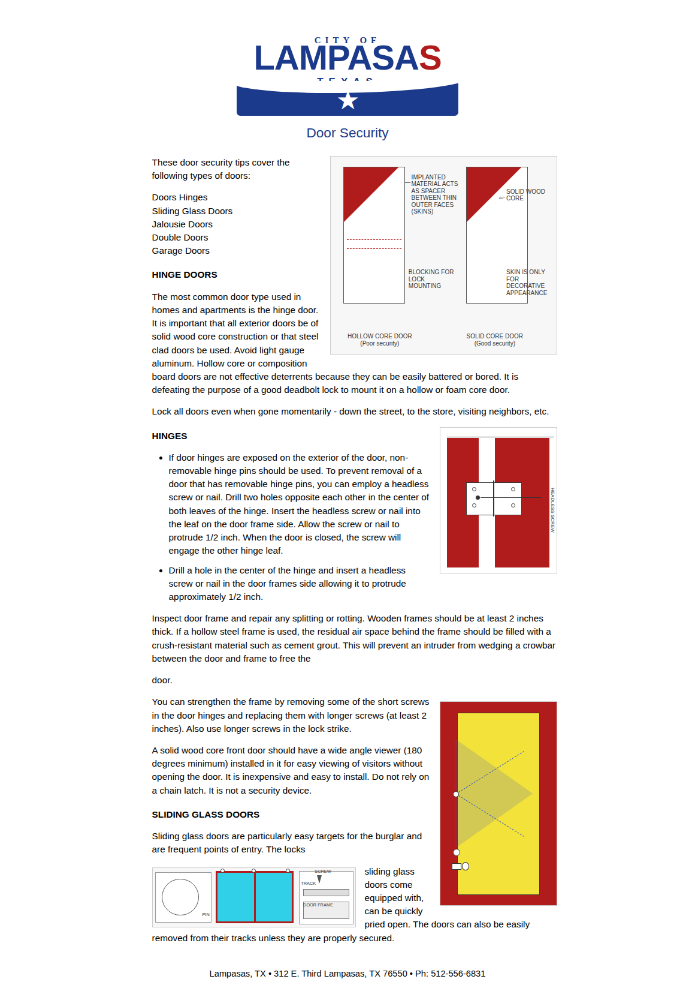CITY OF LAMPASAS TEXAS ★
Door Security
← IMPLANTED MATERIAL ACTS AS SPACER BETWEEN THIN OUTER FACES (SKINS) SOLID WOOD CORE BLOCKING FOR LOCK MOUNTING SKIN IS ONLY FOR DECORATIVE APPEARANCE HOLLOW CORE DOOR(Poor security) SOLID CORE DOOR(Good security)
These door security tips cover the following types of doors:
Doors Hinges
Sliding Glass Doors
Jalousie Doors
Double Doors
Garage Doors
HINGE DOORS
The most common door type used in homes and apartments is the hinge door. It is important that all exterior doors be of solid wood core construction or that steel clad doors be used. Avoid light gauge aluminum. Hollow core or composition board doors are not effective deterrents because they can be easily battered or bored. It is defeating the purpose of a good deadbolt lock to mount it on a hollow or foam core door.
Lock all doors even when gone momentarily - down the street, to the store, visiting neighbors, etc.
HEADLESS SCREW
HINGES
If door hinges are exposed on the exterior of the door, non-removable hinge pins should be used. To prevent removal of a door that has removable hinge pins, you can employ a headless screw or nail. Drill two holes opposite each other in the center of both leaves of the hinge. Insert the headless screw or nail into the leaf on the door frame side. Allow the screw or nail to protrude 1/2 inch. When the door is closed, the screw will engage the other hinge leaf.
Drill a hole in the center of the hinge and insert a headless screw or nail in the door frames side allowing it to protrude approximately 1/2 inch.
Inspect door frame and repair any splitting or rotting. Wooden frames should be at least 2 inches thick. If a hollow steel frame is used, the residual air space behind the frame should be filled with a crush-resistant material such as cement grout. This will prevent an intruder from wedging a crowbar between the door and frame to free the
door.
You can strengthen the frame by removing some of the short screws in the door hinges and replacing them with longer screws (at least 2 inches). Also use longer screws in the lock strike.
A solid wood core front door should have a wide angle viewer (180 degrees minimum) installed in it for easy viewing of visitors without opening the door. It is inexpensive and easy to install. Do not rely on a chain latch. It is not a security device.
SLIDING GLASS DOORS
Sliding glass doors are particularly easy targets for the burglar and are frequent points of entry. The locks
PIN SCREW TRACK DOOR FRAME
sliding glass doors come equipped with, can be quickly pried open. The doors can also be easily removed from their tracks unless they are properly secured.
Lampasas, TX • 312 E. Third Lampasas, TX 76550 • Ph: 512-556-6831